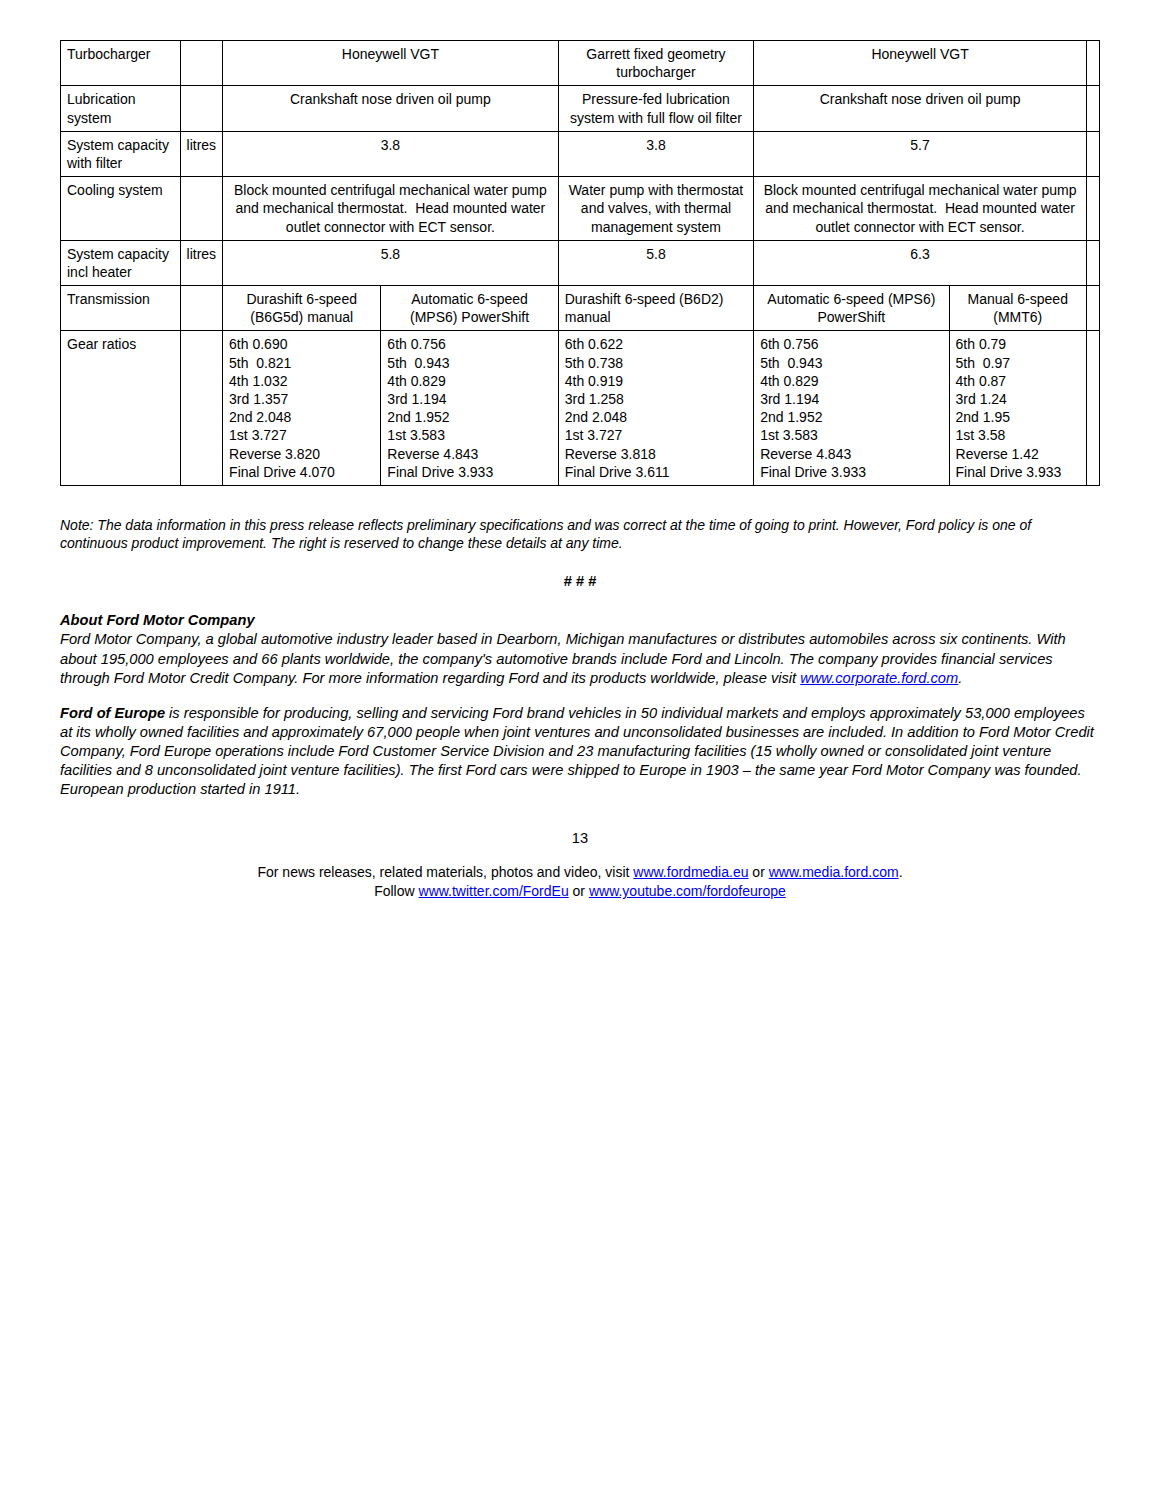| Turbocharger | | Honeywell VGT | Garrett fixed geometry turbocharger | Honeywell VGT | |
| Lubrication system | | Crankshaft nose driven oil pump | Pressure-fed lubrication system with full flow oil filter | Crankshaft nose driven oil pump | |
| System capacity with filter | litres | 3.8 | 3.8 | 5.7 | |
| Cooling system | | Block mounted centrifugal mechanical water pump and mechanical thermostat. Head mounted water outlet connector with ECT sensor. | Water pump with thermostat and valves, with thermal management system | Block mounted centrifugal mechanical water pump and mechanical thermostat. Head mounted water outlet connector with ECT sensor. | |
| System capacity incl heater | litres | 5.8 | 5.8 | 6.3 | |
| Transmission | | Durashift 6-speed (B6G5d) manual | Automatic 6-speed (MPS6) PowerShift | Durashift 6-speed (B6D2) manual | Automatic 6-speed (MPS6) PowerShift | Manual 6-speed (MMT6) | |
| Gear ratios | | 6th 0.690 5th 0.821 4th 1.032 3rd 1.357 2nd 2.048 1st 3.727 Reverse 3.820 Final Drive 4.070 | 6th 0.756 5th 0.943 4th 0.829 3rd 1.194 2nd 1.952 1st 3.583 Reverse 4.843 Final Drive 3.933 | 6th 0.622 5th 0.738 4th 0.919 3rd 1.258 2nd 2.048 1st 3.727 Reverse 3.818 Final Drive 3.611 | 6th 0.756 5th 0.943 4th 0.829 3rd 1.194 2nd 1.952 1st 3.583 Reverse 4.843 Final Drive 3.933 | 6th 0.79 5th 0.97 4th 0.87 3rd 1.24 2nd 1.95 1st 3.58 Reverse 1.42 Final Drive 3.933 | |
Note: The data information in this press release reflects preliminary specifications and was correct at the time of going to print. However, Ford policy is one of continuous product improvement. The right is reserved to change these details at any time.
# # #
About Ford Motor Company
Ford Motor Company, a global automotive industry leader based in Dearborn, Michigan manufactures or distributes automobiles across six continents. With about 195,000 employees and 66 plants worldwide, the company's automotive brands include Ford and Lincoln. The company provides financial services through Ford Motor Credit Company. For more information regarding Ford and its products worldwide, please visit www.corporate.ford.com.
Ford of Europe is responsible for producing, selling and servicing Ford brand vehicles in 50 individual markets and employs approximately 53,000 employees at its wholly owned facilities and approximately 67,000 people when joint ventures and unconsolidated businesses are included. In addition to Ford Motor Credit Company, Ford Europe operations include Ford Customer Service Division and 23 manufacturing facilities (15 wholly owned or consolidated joint venture facilities and 8 unconsolidated joint venture facilities). The first Ford cars were shipped to Europe in 1903 – the same year Ford Motor Company was founded. European production started in 1911.
13
For news releases, related materials, photos and video, visit www.fordmedia.eu or www.media.ford.com.
Follow www.twitter.com/FordEu or www.youtube.com/fordofeurope